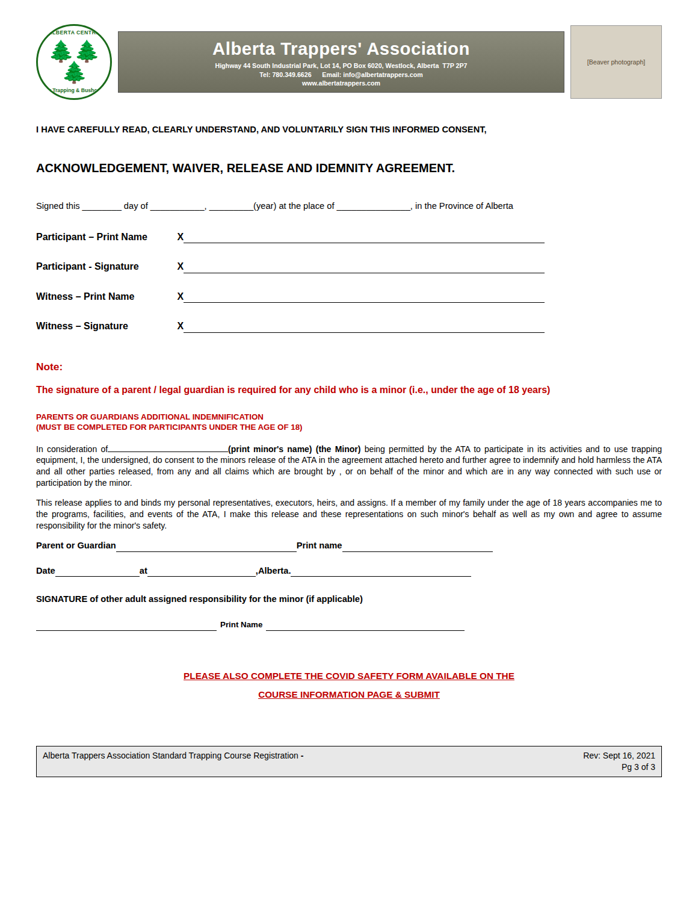ALBERTA CENTRE
🌲🌲🌲
For Trapping & Bushcraft
Alberta Trappers' Association
Highway 44 South Industrial Park, Lot 14, PO Box 6020, Westlock, Alberta T7P 2P7
Tel: 780.349.6626 Email: info@albertatrappers.com
www.albertatrappers.com
[Beaver photograph]
I HAVE CAREFULLY READ, CLEARLY UNDERSTAND, AND VOLUNTARILY SIGN THIS INFORMED CONSENT,
ACKNOWLEDGEMENT, WAIVER, RELEASE AND IDEMNITY AGREEMENT.
Signed this ________ day of ___________, _________(year) at the place of _______________, in the Province of Alberta
Participant – Print Name X
Participant - Signature X
Witness – Print Name X
Witness – Signature X
Note:
The signature of a parent / legal guardian is required for any child who is a minor (i.e., under the age of 18 years)
PARENTS OR GUARDIANS ADDITIONAL INDEMNIFICATION
(MUST BE COMPLETED FOR PARTICIPANTS UNDER THE AGE OF 18)
In consideration of (print minor's name) (the Minor) being permitted by the ATA to participate in its activities and to use trapping equipment, I, the undersigned, do consent to the minors release of the ATA in the agreement attached hereto and further agree to indemnify and hold harmless the ATA and all other parties released, from any and all claims which are brought by , or on behalf of the minor and which are in any way connected with such use or participation by the minor.
This release applies to and binds my personal representatives, executors, heirs, and assigns. If a member of my family under the age of 18 years accompanies me to the programs, facilities, and events of the ATA, I make this release and these representations on such minor's behalf as well as my own and agree to assume responsibility for the minor's safety.
Parent or Guardian Print name
Date at ,Alberta.
SIGNATURE of other adult assigned responsibility for the minor (if applicable)
Print Name
PLEASE ALSO COMPLETE THE COVID SAFETY FORM AVAILABLE ON THE
COURSE INFORMATION PAGE & SUBMIT
Alberta Trappers Association Standard Trapping Course Registration -
Rev: Sept 16, 2021
Pg 3 of 3